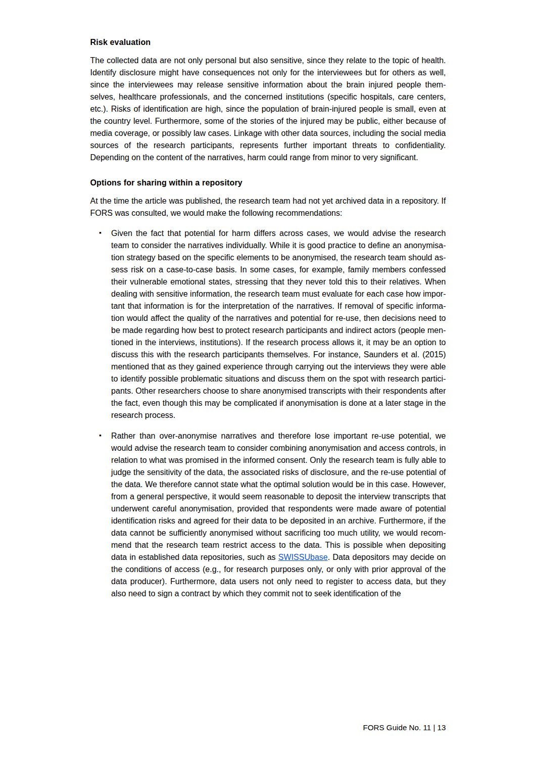Risk evaluation
The collected data are not only personal but also sensitive, since they relate to the topic of health. Identify disclosure might have consequences not only for the interviewees but for others as well, since the interviewees may release sensitive information about the brain injured people themselves, healthcare professionals, and the concerned institutions (specific hospitals, care centers, etc.). Risks of identification are high, since the population of brain-injured people is small, even at the country level. Furthermore, some of the stories of the injured may be public, either because of media coverage, or possibly law cases. Linkage with other data sources, including the social media sources of the research participants, represents further important threats to confidentiality. Depending on the content of the narratives, harm could range from minor to very significant.
Options for sharing within a repository
At the time the article was published, the research team had not yet archived data in a repository. If FORS was consulted, we would make the following recommendations:
Given the fact that potential for harm differs across cases, we would advise the research team to consider the narratives individually. While it is good practice to define an anonymisation strategy based on the specific elements to be anonymised, the research team should assess risk on a case-to-case basis. In some cases, for example, family members confessed their vulnerable emotional states, stressing that they never told this to their relatives. When dealing with sensitive information, the research team must evaluate for each case how important that information is for the interpretation of the narratives. If removal of specific information would affect the quality of the narratives and potential for re-use, then decisions need to be made regarding how best to protect research participants and indirect actors (people mentioned in the interviews, institutions). If the research process allows it, it may be an option to discuss this with the research participants themselves. For instance, Saunders et al. (2015) mentioned that as they gained experience through carrying out the interviews they were able to identify possible problematic situations and discuss them on the spot with research participants. Other researchers choose to share anonymised transcripts with their respondents after the fact, even though this may be complicated if anonymisation is done at a later stage in the research process.
Rather than over-anonymise narratives and therefore lose important re-use potential, we would advise the research team to consider combining anonymisation and access controls, in relation to what was promised in the informed consent. Only the research team is fully able to judge the sensitivity of the data, the associated risks of disclosure, and the re-use potential of the data. We therefore cannot state what the optimal solution would be in this case. However, from a general perspective, it would seem reasonable to deposit the interview transcripts that underwent careful anonymisation, provided that respondents were made aware of potential identification risks and agreed for their data to be deposited in an archive. Furthermore, if the data cannot be sufficiently anonymised without sacrificing too much utility, we would recommend that the research team restrict access to the data. This is possible when depositing data in established data repositories, such as SWISSUbase. Data depositors may decide on the conditions of access (e.g., for research purposes only, or only with prior approval of the data producer). Furthermore, data users not only need to register to access data, but they also need to sign a contract by which they commit not to seek identification of the
FORS Guide No. 11 | 13